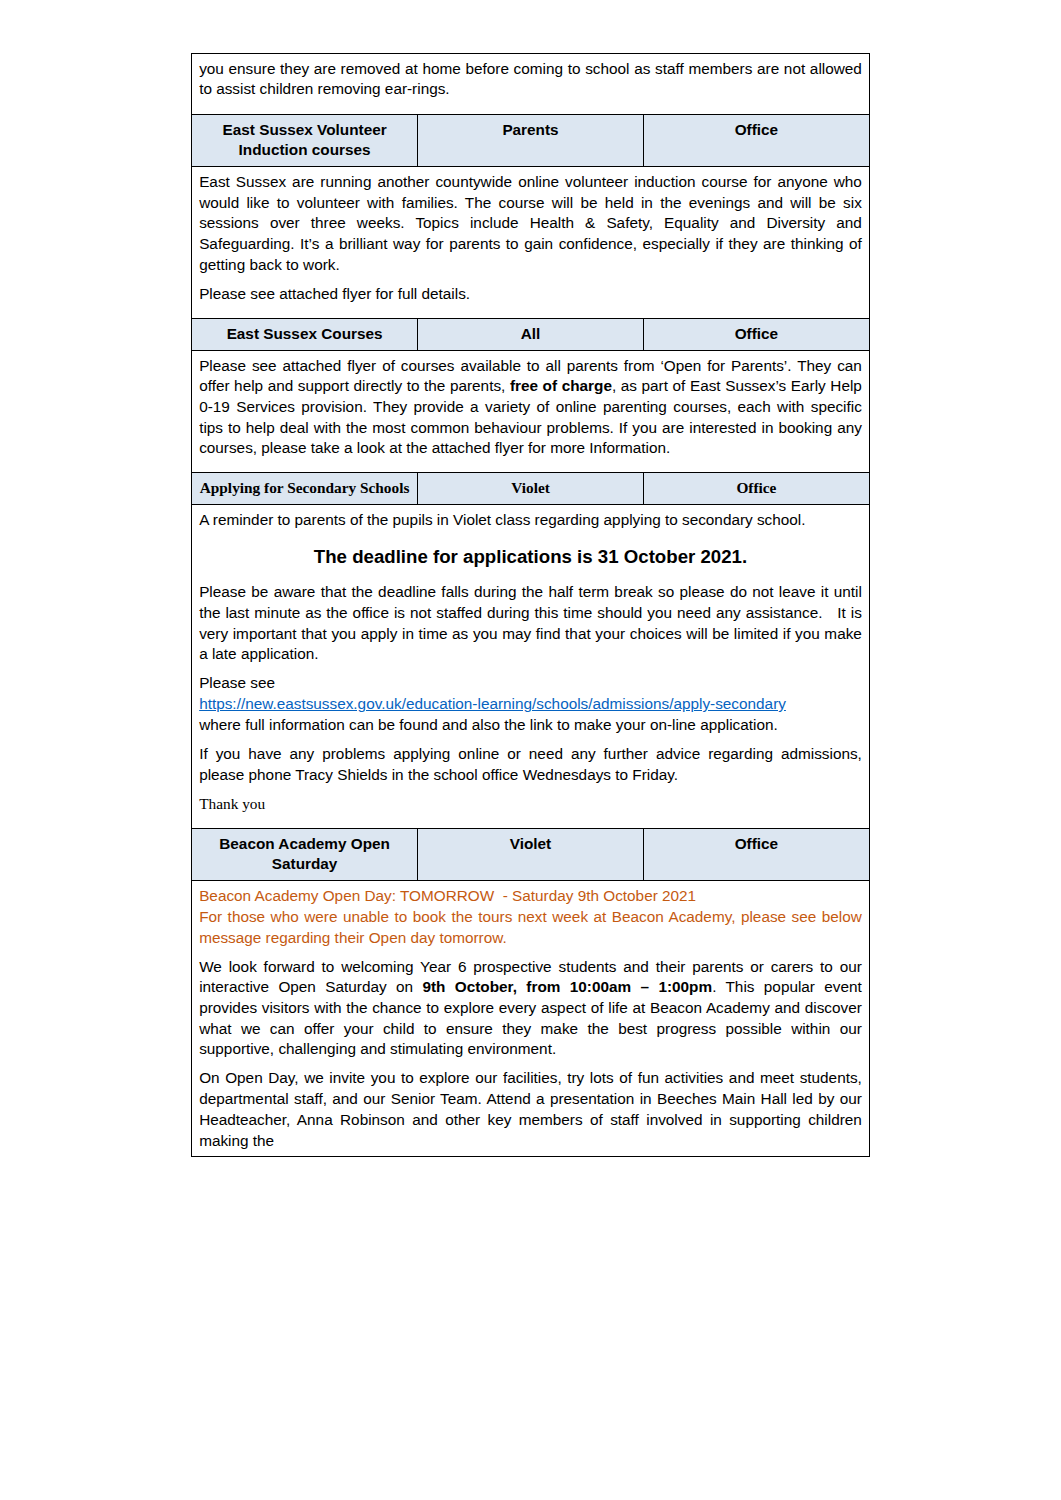| you ensure they are removed at home before coming to school as staff members are not allowed to assist children removing ear-rings. |
| East Sussex Volunteer Induction courses | Parents | Office |
| East Sussex are running another countywide online volunteer induction course for anyone who would like to volunteer with families. The course will be held in the evenings and will be six sessions over three weeks. Topics include Health & Safety, Equality and Diversity and Safeguarding. It’s a brilliant way for parents to gain confidence, especially if they are thinking of getting back to work. Please see attached flyer for full details. |
| East Sussex Courses | All | Office |
| Please see attached flyer of courses available to all parents from ‘Open for Parents’. They can offer help and support directly to the parents, free of charge , as part of East Sussex’s Early Help 0-19 Services provision. They provide a variety of online parenting courses, each with specific tips to help deal with the most common behaviour problems. If you are interested in booking any courses, please take a look at the attached flyer for more Information. |
| Applying for Secondary Schools | Violet | Office |
| A reminder to parents of the pupils in Violet class regarding applying to secondary school. The deadline for applications is 31 October 2021. Please be aware that the deadline falls during the half term break so please do not leave it until the last minute as the office is not staffed during this time should you need any assistance. It is very important that you apply in time as you may find that your choices will be limited if you make a late application. Please see https://new.eastsussex.gov.uk/education-learning/schools/admissions/apply-secondary where full information can be found and also the link to make your on-line application. If you have any problems applying online or need any further advice regarding admissions, please phone Tracy Shields in the school office Wednesdays to Friday. Thank you |
| Beacon Academy Open Saturday | Violet | Office |
| Beacon Academy Open Day: TOMORROW - Saturday 9th October 2021 For those who were unable to book the tours next week at Beacon Academy, please see below message regarding their Open day tomorrow. We look forward to welcoming Year 6 prospective students and their parents or carers to our interactive Open Saturday on 9th October, from 10:00am – 1:00pm . This popular event provides visitors with the chance to explore every aspect of life at Beacon Academy and discover what we can offer your child to ensure they make the best progress possible within our supportive, challenging and stimulating environment. On Open Day, we invite you to explore our facilities, try lots of fun activities and meet students, departmental staff, and our Senior Team. Attend a presentation in Beeches Main Hall led by our Headteacher, Anna Robinson and other key members of staff involved in supporting children making the |